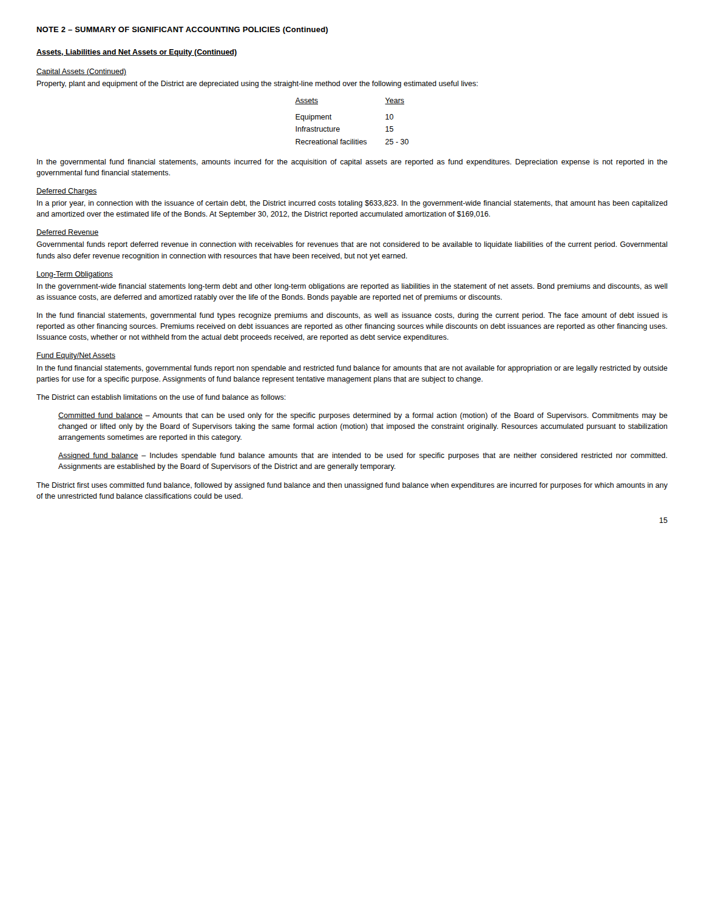NOTE 2 – SUMMARY OF SIGNIFICANT ACCOUNTING POLICIES (Continued)
Assets, Liabilities and Net Assets or Equity (Continued)
Capital Assets (Continued)
Property, plant and equipment of the District are depreciated using the straight-line method over the following estimated useful lives:
| Assets | Years |
| --- | --- |
| Equipment | 10 |
| Infrastructure | 15 |
| Recreational facilities | 25 - 30 |
In the governmental fund financial statements, amounts incurred for the acquisition of capital assets are reported as fund expenditures. Depreciation expense is not reported in the governmental fund financial statements.
Deferred Charges
In a prior year, in connection with the issuance of certain debt, the District incurred costs totaling $633,823. In the government-wide financial statements, that amount has been capitalized and amortized over the estimated life of the Bonds. At September 30, 2012, the District reported accumulated amortization of $169,016.
Deferred Revenue
Governmental funds report deferred revenue in connection with receivables for revenues that are not considered to be available to liquidate liabilities of the current period. Governmental funds also defer revenue recognition in connection with resources that have been received, but not yet earned.
Long-Term Obligations
In the government-wide financial statements long-term debt and other long-term obligations are reported as liabilities in the statement of net assets. Bond premiums and discounts, as well as issuance costs, are deferred and amortized ratably over the life of the Bonds. Bonds payable are reported net of premiums or discounts.
In the fund financial statements, governmental fund types recognize premiums and discounts, as well as issuance costs, during the current period. The face amount of debt issued is reported as other financing sources. Premiums received on debt issuances are reported as other financing sources while discounts on debt issuances are reported as other financing uses. Issuance costs, whether or not withheld from the actual debt proceeds received, are reported as debt service expenditures.
Fund Equity/Net Assets
In the fund financial statements, governmental funds report non spendable and restricted fund balance for amounts that are not available for appropriation or are legally restricted by outside parties for use for a specific purpose. Assignments of fund balance represent tentative management plans that are subject to change.
The District can establish limitations on the use of fund balance as follows:
Committed fund balance – Amounts that can be used only for the specific purposes determined by a formal action (motion) of the Board of Supervisors. Commitments may be changed or lifted only by the Board of Supervisors taking the same formal action (motion) that imposed the constraint originally. Resources accumulated pursuant to stabilization arrangements sometimes are reported in this category.
Assigned fund balance – Includes spendable fund balance amounts that are intended to be used for specific purposes that are neither considered restricted nor committed. Assignments are established by the Board of Supervisors of the District and are generally temporary.
The District first uses committed fund balance, followed by assigned fund balance and then unassigned fund balance when expenditures are incurred for purposes for which amounts in any of the unrestricted fund balance classifications could be used.
15